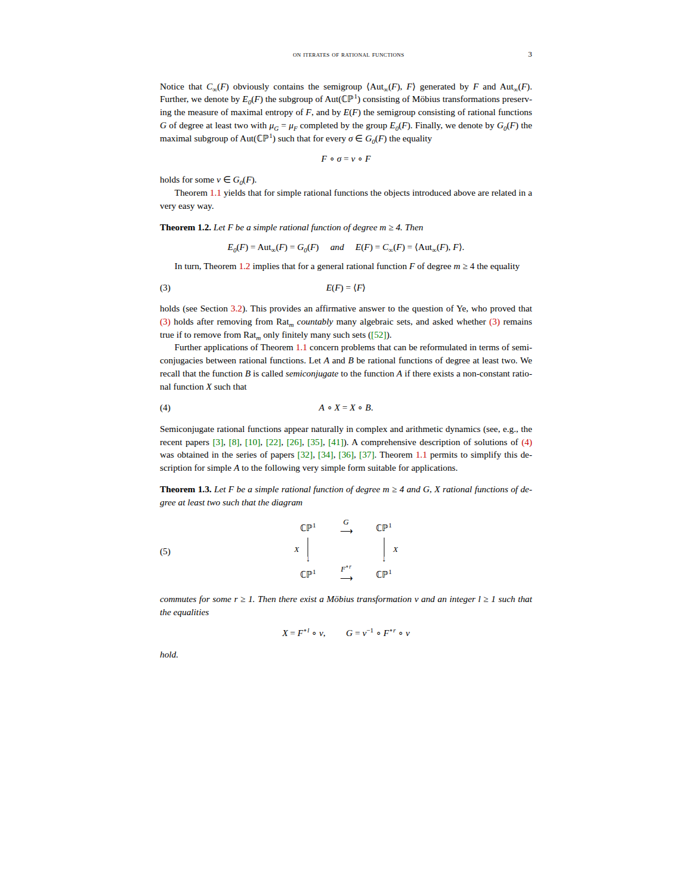on iterates of rational functions 3
Notice that C∞(F) obviously contains the semigroup ⟨Aut∞(F), F⟩ generated by F and Aut∞(F). Further, we denote by E0(F) the subgroup of Aut(ℂℙ1) consisting of Möbius transformations preserving the measure of maximal entropy of F, and by E(F) the semigroup consisting of rational functions G of degree at least two with μG = μF completed by the group E0(F). Finally, we denote by G0(F) the maximal subgroup of Aut(ℂℙ1) such that for every σ ∈ G0(F) the equality
F ∘ σ = ν ∘ F
holds for some ν ∈ G0(F).
Theorem 1.1 yields that for simple rational functions the objects introduced above are related in a very easy way.
Theorem 1.2. Let F be a simple rational function of degree m ≥ 4. Then
E0(F) = Aut∞(F) = G0(F) and E(F) = C∞(F) = ⟨Aut∞(F), F⟩.
In turn, Theorem 1.2 implies that for a general rational function F of degree m ≥ 4 the equality
(3)
E(F) = ⟨F⟩
holds (see Section 3.2). This provides an affirmative answer to the question of Ye, who proved that (3) holds after removing from Ratm countably many algebraic sets, and asked whether (3) remains true if to remove from Ratm only finitely many such sets ([52]).
Further applications of Theorem 1.1 concern problems that can be reformulated in terms of semiconjugacies between rational functions. Let A and B be rational functions of degree at least two. We recall that the function B is called semiconjugate to the function A if there exists a non-constant rational function X such that
(4)
A ∘ X = X ∘ B.
Semiconjugate rational functions appear naturally in complex and arithmetic dynamics (see, e.g., the recent papers [3], [8], [10], [22], [26], [35], [41]). A comprehensive description of solutions of (4) was obtained in the series of papers [32], [34], [36], [37]. Theorem 1.1 permits to simplify this description for simple A to the following very simple form suitable for applications.
Theorem 1.3. Let F be a simple rational function of degree m ≥ 4 and G, X rational functions of degree at least two such that the diagram
(5)
| ℂℙ 1 | G ⟶ | ℂℙ 1 |
| X ↓ | | X ↓ |
| ℂℙ 1 | F ∘ r ⟶ | ℂℙ 1 |
commutes for some r ≥ 1. Then there exist a Möbius transformation ν and an integer l ≥ 1 such that the equalities
X = F∘l ∘ ν, G = ν−1 ∘ F∘r ∘ ν
hold.